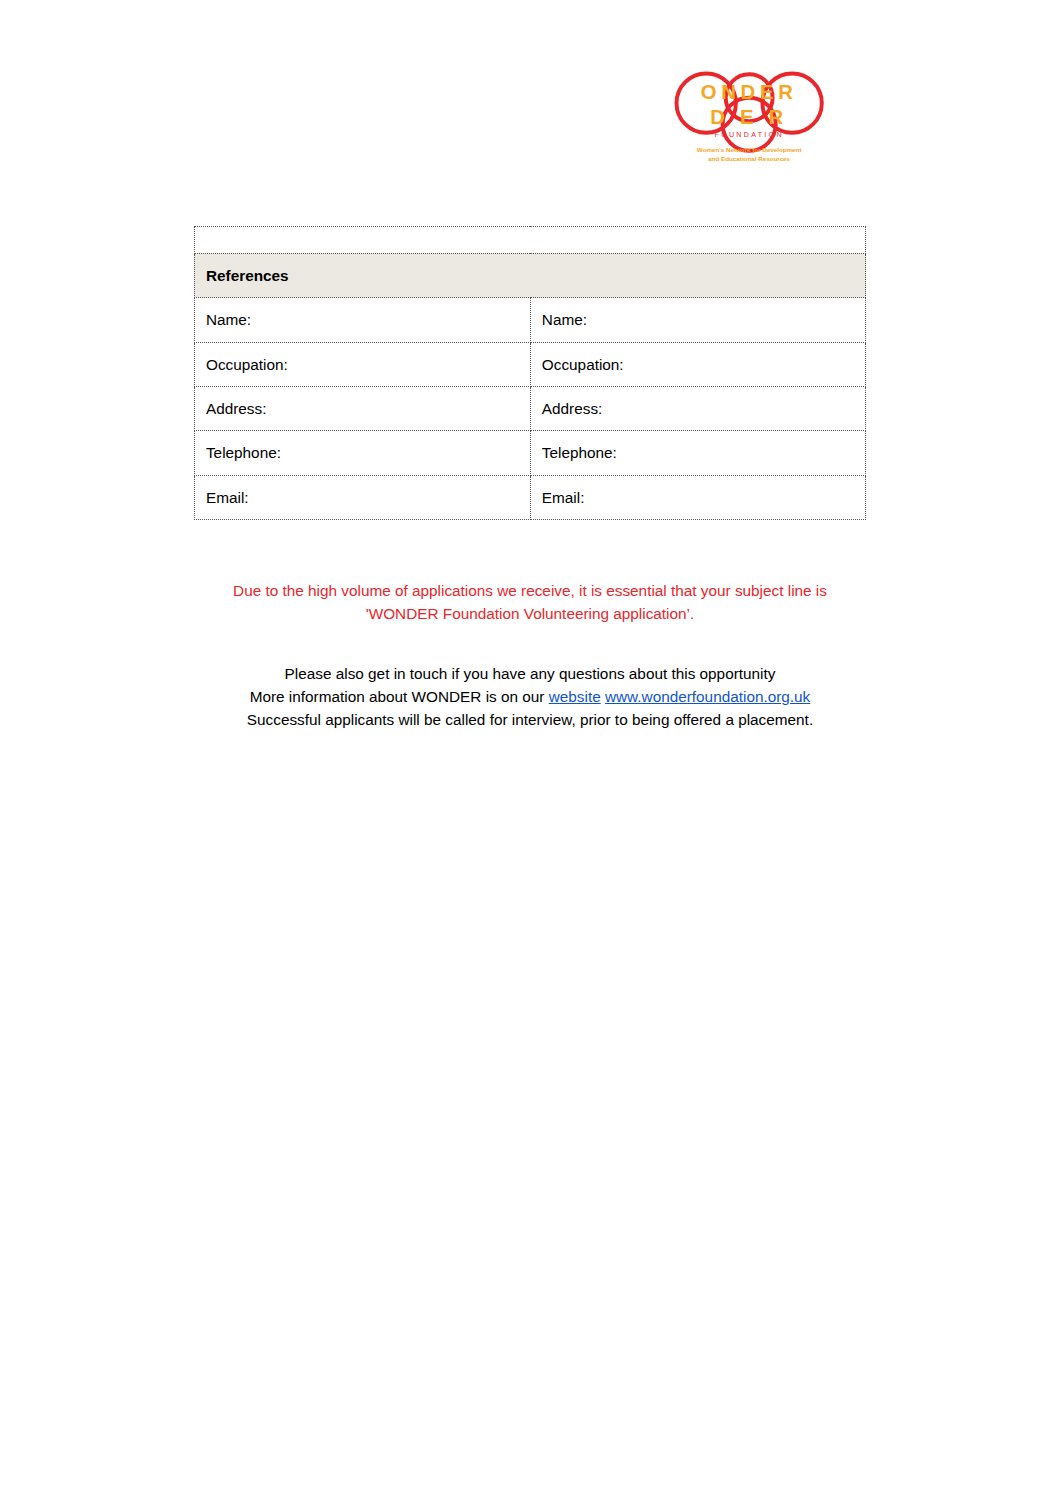ONDER D E R FOUNDATION Women's Network for Development and Educational Resources
| References |
| --- |
| Name: | Name: |
| Occupation: | Occupation: |
| Address: | Address: |
| Telephone: | Telephone: |
| Email: | Email: |
Due to the high volume of applications we receive, it is essential that your subject line is 'WONDER Foundation Volunteering application’.
Please also get in touch if you have any questions about this opportunity
More information about WONDER is on our website www.wonderfoundation.org.uk
Successful applicants will be called for interview, prior to being offered a placement.